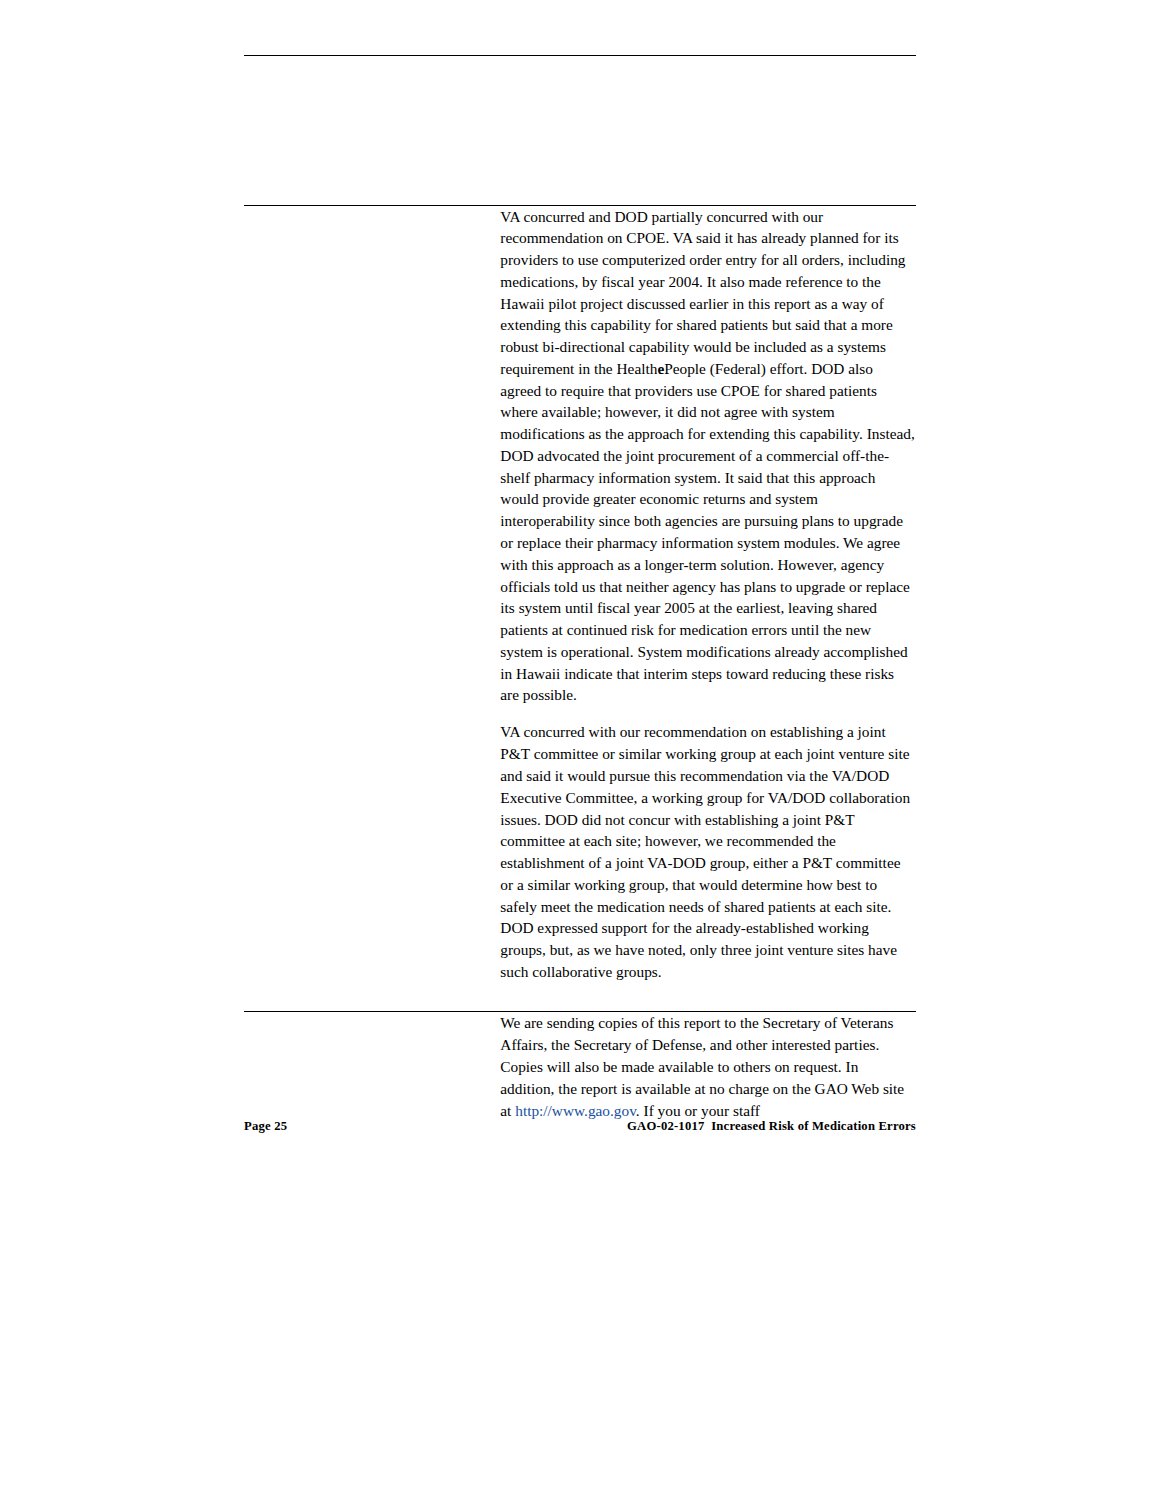VA concurred and DOD partially concurred with our recommendation on CPOE. VA said it has already planned for its providers to use computerized order entry for all orders, including medications, by fiscal year 2004. It also made reference to the Hawaii pilot project discussed earlier in this report as a way of extending this capability for shared patients but said that a more robust bi-directional capability would be included as a systems requirement in the Healthe People (Federal) effort. DOD also agreed to require that providers use CPOE for shared patients where available; however, it did not agree with system modifications as the approach for extending this capability. Instead, DOD advocated the joint procurement of a commercial off-the-shelf pharmacy information system. It said that this approach would provide greater economic returns and system interoperability since both agencies are pursuing plans to upgrade or replace their pharmacy information system modules. We agree with this approach as a longer-term solution. However, agency officials told us that neither agency has plans to upgrade or replace its system until fiscal year 2005 at the earliest, leaving shared patients at continued risk for medication errors until the new system is operational. System modifications already accomplished in Hawaii indicate that interim steps toward reducing these risks are possible.
VA concurred with our recommendation on establishing a joint P&T committee or similar working group at each joint venture site and said it would pursue this recommendation via the VA/DOD Executive Committee, a working group for VA/DOD collaboration issues. DOD did not concur with establishing a joint P&T committee at each site; however, we recommended the establishment of a joint VA-DOD group, either a P&T committee or a similar working group, that would determine how best to safely meet the medication needs of shared patients at each site. DOD expressed support for the already-established working groups, but, as we have noted, only three joint venture sites have such collaborative groups.
We are sending copies of this report to the Secretary of Veterans Affairs, the Secretary of Defense, and other interested parties. Copies will also be made available to others on request. In addition, the report is available at no charge on the GAO Web site at http://www.gao.gov. If you or your staff
Page 25
GAO-02-1017 Increased Risk of Medication Errors